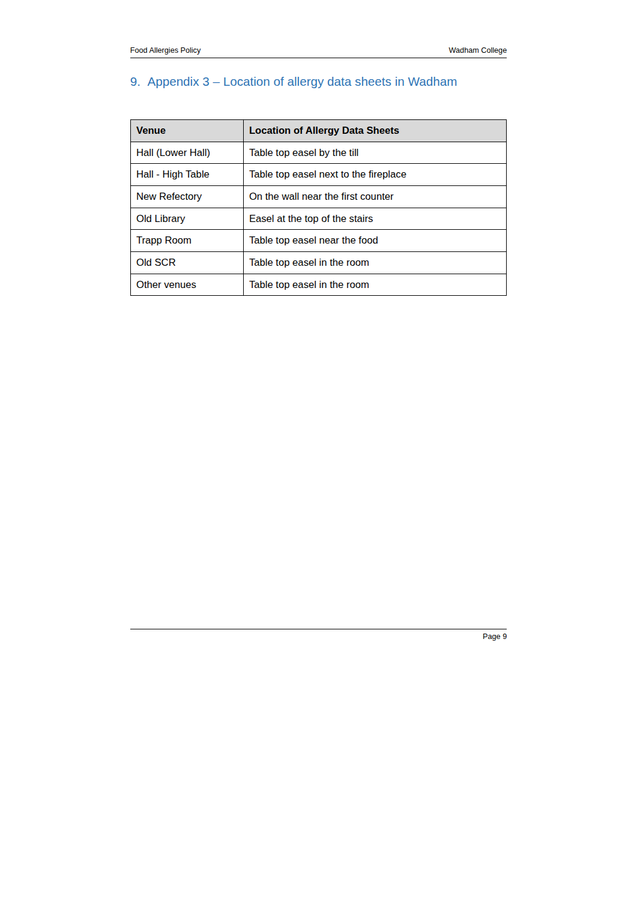Food Allergies Policy Wadham College
9. Appendix 3 – Location of allergy data sheets in Wadham
| Venue | Location of Allergy Data Sheets |
| --- | --- |
| Hall (Lower Hall) | Table top easel by the till |
| Hall - High Table | Table top easel next to the fireplace |
| New Refectory | On the wall near the first counter |
| Old Library | Easel at the top of the stairs |
| Trapp Room | Table top easel near the food |
| Old SCR | Table top easel in the room |
| Other venues | Table top easel in the room |
Page 9